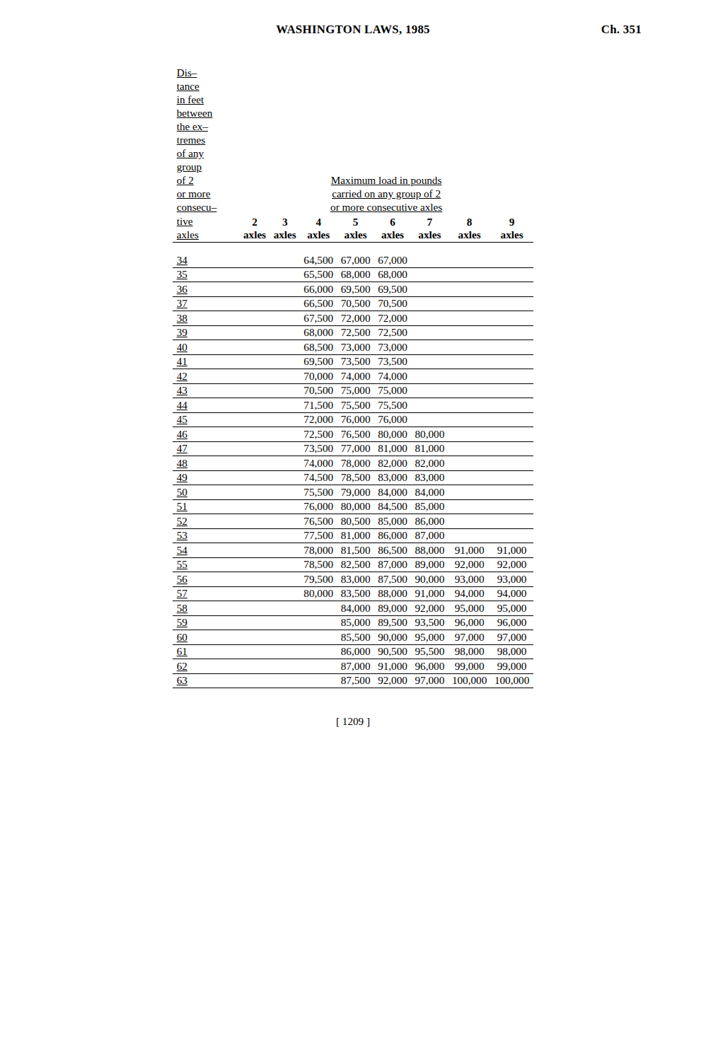WASHINGTON LAWS, 1985 Ch. 351
| Dis– tance in feet between the ex– tremes of any group of 2 or more consecu– | Maximum load in pounds carried on any group of 2 or more consecutive axles |
| --- | --- |
| tive axles | 2 axles | 3 axles | 4 axles | 5 axles | 6 axles | 7 axles | 8 axles | 9 axles |
| 34 | | | 64,500 | 67,000 | 67,000 | | | |
| 35 | | | 65,500 | 68,000 | 68,000 | | | |
| 36 | | | 66,000 | 69,500 | 69,500 | | | |
| 37 | | | 66,500 | 70,500 | 70,500 | | | |
| 38 | | | 67,500 | 72,000 | 72,000 | | | |
| 39 | | | 68,000 | 72,500 | 72,500 | | | |
| 40 | | | 68,500 | 73,000 | 73,000 | | | |
| 41 | | | 69,500 | 73,500 | 73,500 | | | |
| 42 | | | 70,000 | 74,000 | 74,000 | | | |
| 43 | | | 70,500 | 75,000 | 75,000 | | | |
| 44 | | | 71,500 | 75,500 | 75,500 | | | |
| 45 | | | 72,000 | 76,000 | 76,000 | | | |
| 46 | | | 72,500 | 76,500 | 80,000 | 80,000 | | |
| 47 | | | 73,500 | 77,000 | 81,000 | 81,000 | | |
| 48 | | | 74,000 | 78,000 | 82,000 | 82,000 | | |
| 49 | | | 74,500 | 78,500 | 83,000 | 83,000 | | |
| 50 | | | 75,500 | 79,000 | 84,000 | 84,000 | | |
| 51 | | | 76,000 | 80,000 | 84,500 | 85,000 | | |
| 52 | | | 76,500 | 80,500 | 85,000 | 86,000 | | |
| 53 | | | 77,500 | 81,000 | 86,000 | 87,000 | | |
| 54 | | | 78,000 | 81,500 | 86,500 | 88,000 | 91,000 | 91,000 |
| 55 | | | 78,500 | 82,500 | 87,000 | 89,000 | 92,000 | 92,000 |
| 56 | | | 79,500 | 83,000 | 87,500 | 90,000 | 93,000 | 93,000 |
| 57 | | | 80,000 | 83,500 | 88,000 | 91,000 | 94,000 | 94,000 |
| 58 | | | | 84,000 | 89,000 | 92,000 | 95,000 | 95,000 |
| 59 | | | | 85,000 | 89,500 | 93,500 | 96,000 | 96,000 |
| 60 | | | | 85,500 | 90,000 | 95,000 | 97,000 | 97,000 |
| 61 | | | | 86,000 | 90,500 | 95,500 | 98,000 | 98,000 |
| 62 | | | | 87,000 | 91,000 | 96,000 | 99,000 | 99,000 |
| 63 | | | | 87,500 | 92,000 | 97,000 | 100,000 | 100,000 |
[ 1209 ]